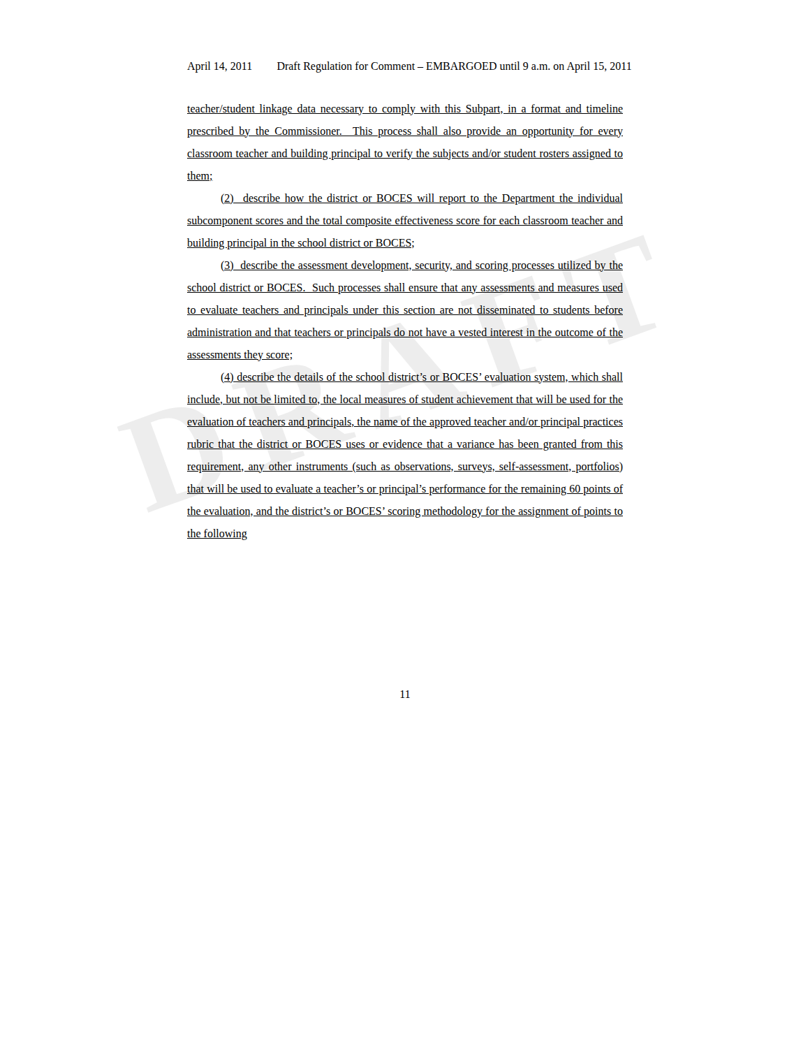DRAFT
April 14, 2011 Draft Regulation for Comment – EMBARGOED until 9 a.m. on April 15, 2011
teacher/student linkage data necessary to comply with this Subpart, in a format and timeline prescribed by the Commissioner. This process shall also provide an opportunity for every classroom teacher and building principal to verify the subjects and/or student rosters assigned to them;
(2) describe how the district or BOCES will report to the Department the individual subcomponent scores and the total composite effectiveness score for each classroom teacher and building principal in the school district or BOCES;
(3) describe the assessment development, security, and scoring processes utilized by the school district or BOCES. Such processes shall ensure that any assessments and measures used to evaluate teachers and principals under this section are not disseminated to students before administration and that teachers or principals do not have a vested interest in the outcome of the assessments they score;
(4) describe the details of the school district’s or BOCES’ evaluation system, which shall include, but not be limited to, the local measures of student achievement that will be used for the evaluation of teachers and principals, the name of the approved teacher and/or principal practices rubric that the district or BOCES uses or evidence that a variance has been granted from this requirement, any other instruments (such as observations, surveys, self-assessment, portfolios) that will be used to evaluate a teacher’s or principal’s performance for the remaining 60 points of the evaluation, and the district’s or BOCES’ scoring methodology for the assignment of points to the following
11